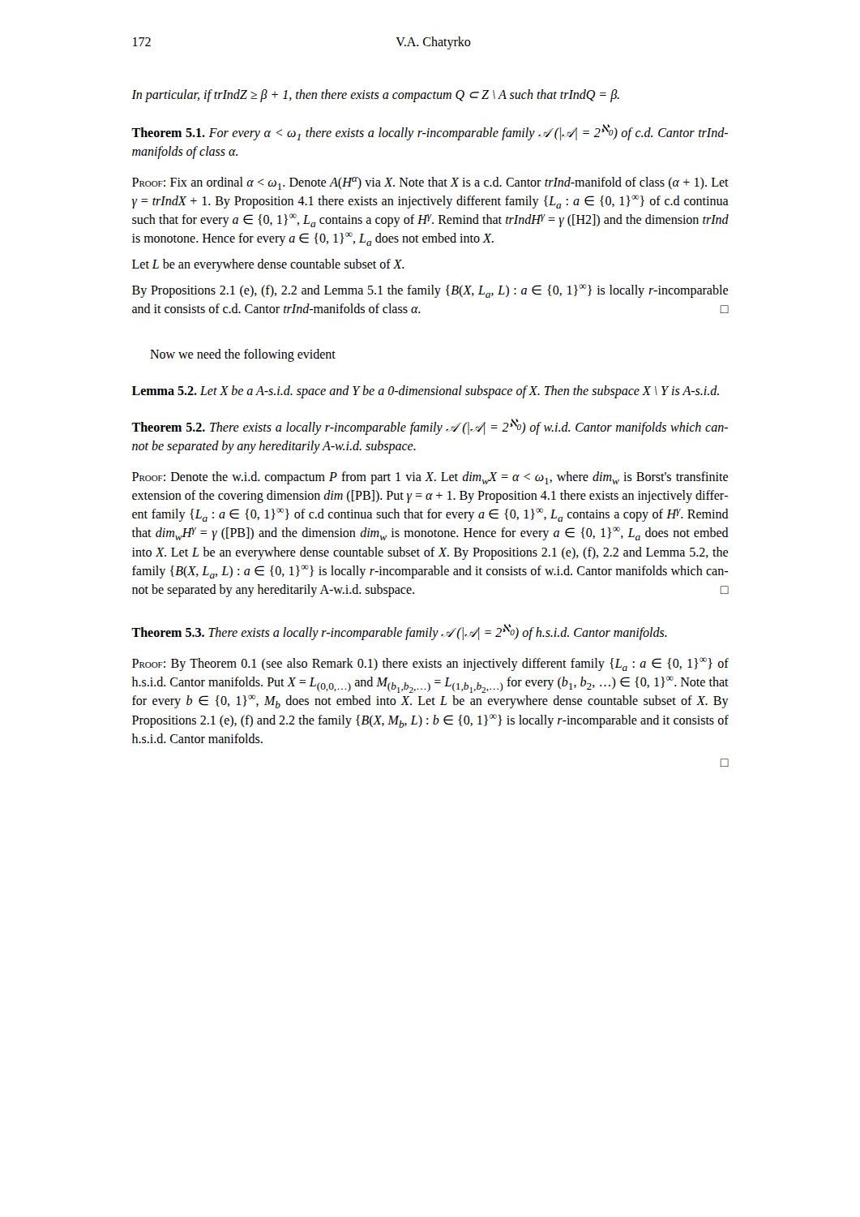172 V.A. Chatyrko
In particular, if trIndZ ≥ β + 1, then there exists a compactum Q ⊂ Z \ A such that trIndQ = β.
Theorem 5.1. For every α < ω1 there exists a locally r-incomparable family 𝒜 (|𝒜| = 2ℵ0) of c.d. Cantor trInd-manifolds of class α.
Proof: Fix an ordinal α < ω1. Denote A(Hα) via X. Note that X is a c.d. Cantor trInd-manifold of class (α + 1). Let γ = trIndX + 1. By Proposition 4.1 there exists an injectively different family {La : a ∈ {0, 1}∞} of c.d continua such that for every a ∈ {0, 1}∞, La contains a copy of Hγ. Remind that trIndHγ = γ ([H2]) and the dimension trInd is monotone. Hence for every a ∈ {0, 1}∞, La does not embed into X.
Let L be an everywhere dense countable subset of X.
By Propositions 2.1 (e), (f), 2.2 and Lemma 5.1 the family {B(X, La, L) : a ∈ {0, 1}∞} is locally r-incomparable and it consists of c.d. Cantor trInd-manifolds of class α. □
Now we need the following evident
Lemma 5.2. Let X be a A-s.i.d. space and Y be a 0-dimensional subspace of X. Then the subspace X \ Y is A-s.i.d.
Theorem 5.2. There exists a locally r-incomparable family 𝒜 (|𝒜| = 2ℵ0) of w.i.d. Cantor manifolds which cannot be separated by any hereditarily A-w.i.d. subspace.
Proof: Denote the w.i.d. compactum P from part 1 via X. Let dimwX = α < ω1, where dimw is Borst's transfinite extension of the covering dimension dim ([PB]). Put γ = α + 1. By Proposition 4.1 there exists an injectively different family {La : a ∈ {0, 1}∞} of c.d continua such that for every a ∈ {0, 1}∞, La contains a copy of Hγ. Remind that dimwHγ = γ ([PB]) and the dimension dimw is monotone. Hence for every a ∈ {0, 1}∞, La does not embed into X. Let L be an everywhere dense countable subset of X. By Propositions 2.1 (e), (f), 2.2 and Lemma 5.2, the family {B(X, La, L) : a ∈ {0, 1}∞} is locally r-incomparable and it consists of w.i.d. Cantor manifolds which cannot be separated by any hereditarily A-w.i.d. subspace. □
Theorem 5.3. There exists a locally r-incomparable family 𝒜 (|𝒜| = 2ℵ0) of h.s.i.d. Cantor manifolds.
Proof: By Theorem 0.1 (see also Remark 0.1) there exists an injectively different family {La : a ∈ {0, 1}∞} of h.s.i.d. Cantor manifolds. Put X = L(0,0,…) and M(b1,b2,…) = L(1,b1,b2,…) for every (b1, b2, …) ∈ {0, 1}∞. Note that for every b ∈ {0, 1}∞, Mb does not embed into X. Let L be an everywhere dense countable subset of X. By Propositions 2.1 (e), (f) and 2.2 the family {B(X, Mb, L) : b ∈ {0, 1}∞} is locally r-incomparable and it consists of h.s.i.d. Cantor manifolds.
□